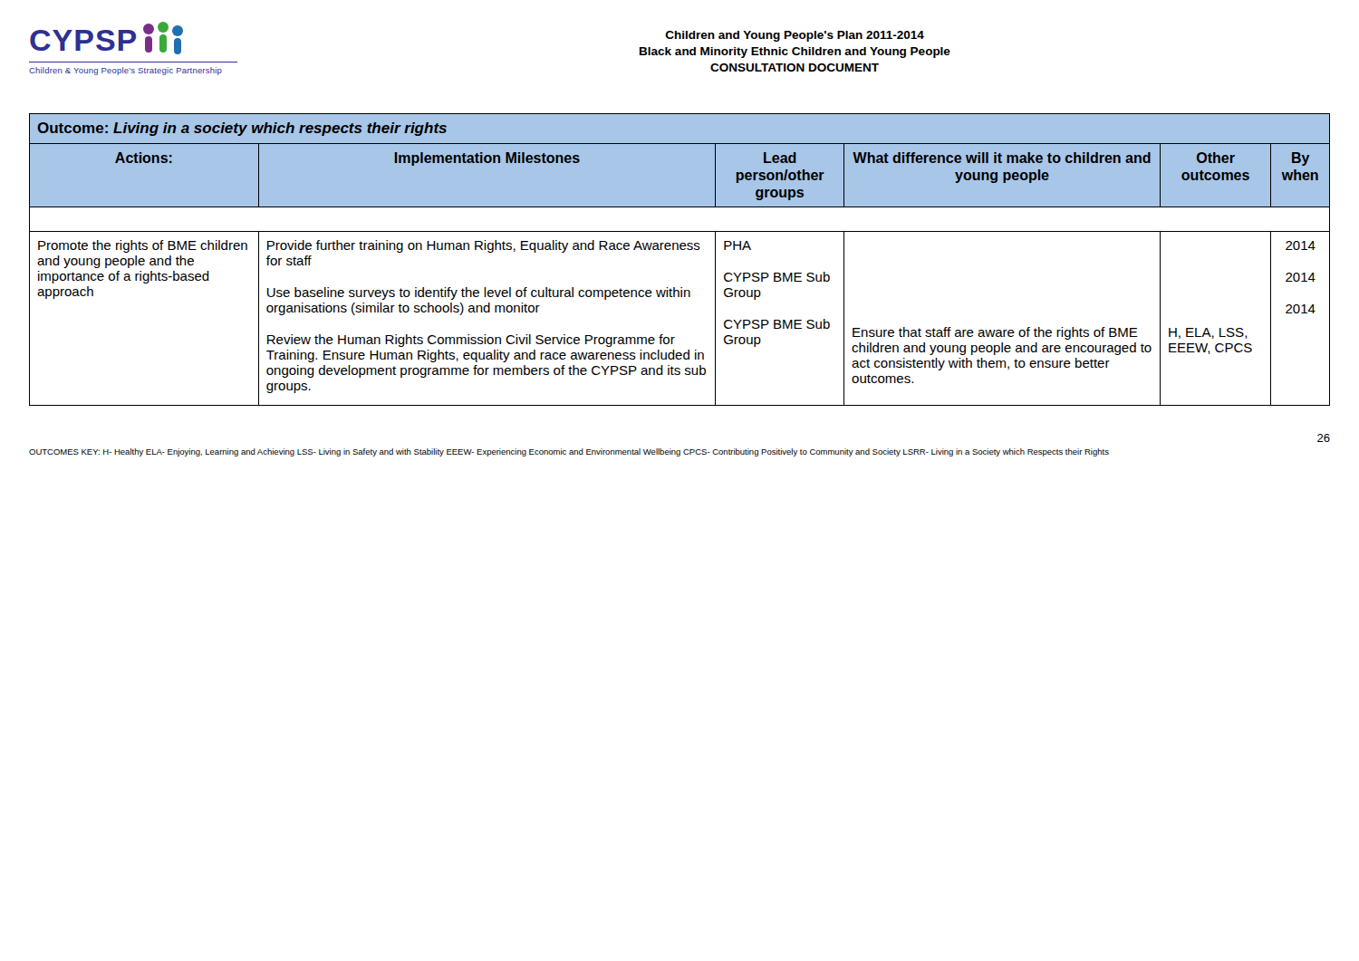CYPSP
Children & Young People's Strategic Partnership
Children and Young People's Plan 2011-2014
Black and Minority Ethnic Children and Young People
CONSULTATION DOCUMENT
| Outcome: Living in a society which respects their rights |
| --- |
| Actions: | Implementation Milestones | Lead person/other groups | What difference will it make to children and young people | Other outcomes | By when |
| Promote the rights of BME children and young people and the importance of a rights-based approach | Provide further training on Human Rights, Equality and Race Awareness for staff Use baseline surveys to identify the level of cultural competence within organisations (similar to schools) and monitor Review the Human Rights Commission Civil Service Programme for Training. Ensure Human Rights, equality and race awareness included in ongoing development programme for members of the CYPSP and its sub groups. | PHA CYPSP BME Sub Group CYPSP BME Sub Group | Ensure that staff are aware of the rights of BME children and young people and are encouraged to act consistently with them, to ensure better outcomes. | H, ELA, LSS, EEEW, CPCS | 2014 2014 2014 |
26
OUTCOMES KEY: H- Healthy ELA- Enjoying, Learning and Achieving LSS- Living in Safety and with Stability EEEW- Experiencing Economic and Environmental Wellbeing CPCS- Contributing Positively to Community and Society LSRR- Living in a Society which Respects their Rights